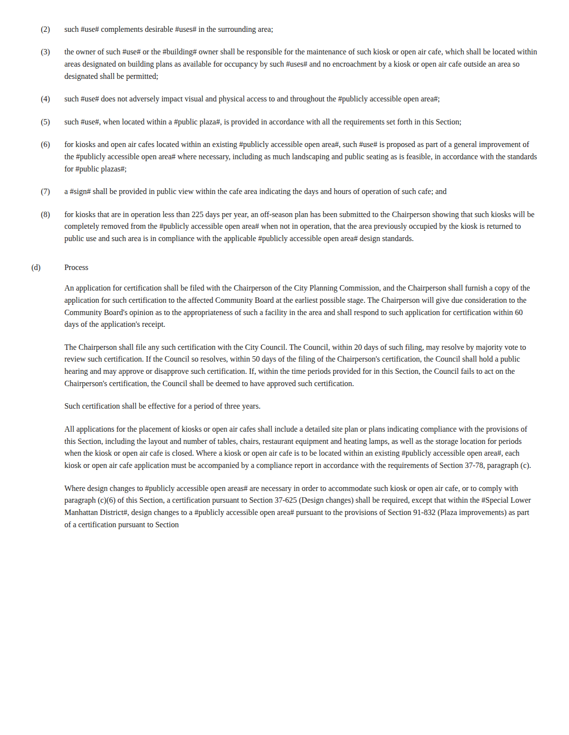(2) such #use# complements desirable #uses# in the surrounding area;
(3) the owner of such #use# or the #building# owner shall be responsible for the maintenance of such kiosk or open air cafe, which shall be located within areas designated on building plans as available for occupancy by such #uses# and no encroachment by a kiosk or open air cafe outside an area so designated shall be permitted;
(4) such #use# does not adversely impact visual and physical access to and throughout the #publicly accessible open area#;
(5) such #use#, when located within a #public plaza#, is provided in accordance with all the requirements set forth in this Section;
(6) for kiosks and open air cafes located within an existing #publicly accessible open area#, such #use# is proposed as part of a general improvement of the #publicly accessible open area# where necessary, including as much landscaping and public seating as is feasible, in accordance with the standards for #public plazas#;
(7) a #sign# shall be provided in public view within the cafe area indicating the days and hours of operation of such cafe; and
(8) for kiosks that are in operation less than 225 days per year, an off-season plan has been submitted to the Chairperson showing that such kiosks will be completely removed from the #publicly accessible open area# when not in operation, that the area previously occupied by the kiosk is returned to public use and such area is in compliance with the applicable #publicly accessible open area# design standards.
(d) Process
An application for certification shall be filed with the Chairperson of the City Planning Commission, and the Chairperson shall furnish a copy of the application for such certification to the affected Community Board at the earliest possible stage. The Chairperson will give due consideration to the Community Board's opinion as to the appropriateness of such a facility in the area and shall respond to such application for certification within 60 days of the application's receipt.
The Chairperson shall file any such certification with the City Council. The Council, within 20 days of such filing, may resolve by majority vote to review such certification. If the Council so resolves, within 50 days of the filing of the Chairperson's certification, the Council shall hold a public hearing and may approve or disapprove such certification. If, within the time periods provided for in this Section, the Council fails to act on the Chairperson's certification, the Council shall be deemed to have approved such certification.
Such certification shall be effective for a period of three years.
All applications for the placement of kiosks or open air cafes shall include a detailed site plan or plans indicating compliance with the provisions of this Section, including the layout and number of tables, chairs, restaurant equipment and heating lamps, as well as the storage location for periods when the kiosk or open air cafe is closed. Where a kiosk or open air cafe is to be located within an existing #publicly accessible open area#, each kiosk or open air cafe application must be accompanied by a compliance report in accordance with the requirements of Section 37-78, paragraph (c).
Where design changes to #publicly accessible open areas# are necessary in order to accommodate such kiosk or open air cafe, or to comply with paragraph (c)(6) of this Section, a certification pursuant to Section 37-625 (Design changes) shall be required, except that within the #Special Lower Manhattan District#, design changes to a #publicly accessible open area# pursuant to the provisions of Section 91-832 (Plaza improvements) as part of a certification pursuant to Section